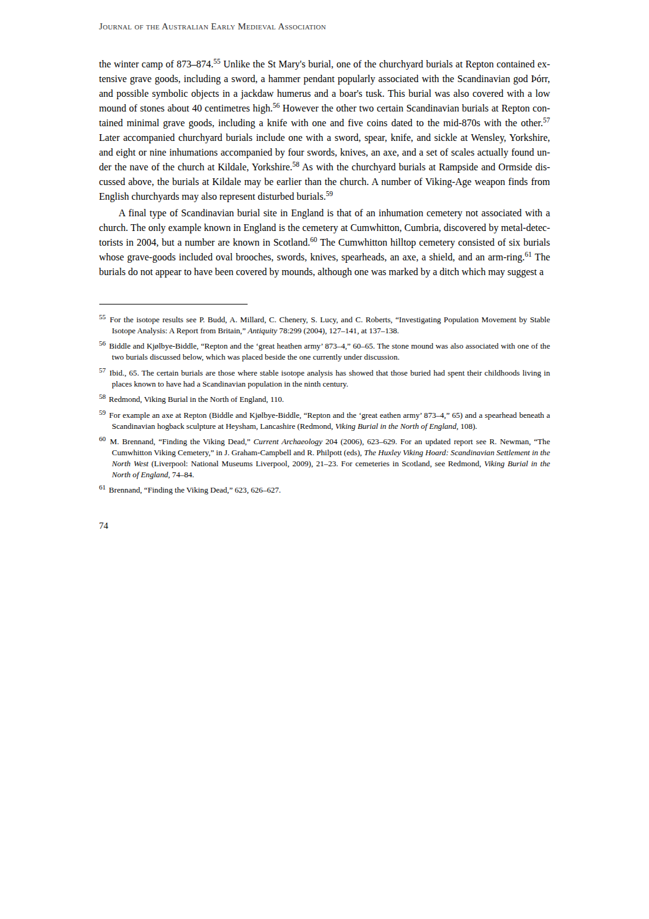Journal of the Australian Early Medieval Association
the winter camp of 873–874.55 Unlike the St Mary's burial, one of the churchyard burials at Repton contained extensive grave goods, including a sword, a hammer pendant popularly associated with the Scandinavian god Þórr, and possible symbolic objects in a jackdaw humerus and a boar's tusk. This burial was also covered with a low mound of stones about 40 centimetres high.56 However the other two certain Scandinavian burials at Repton contained minimal grave goods, including a knife with one and five coins dated to the mid-870s with the other.57 Later accompanied churchyard burials include one with a sword, spear, knife, and sickle at Wensley, Yorkshire, and eight or nine inhumations accompanied by four swords, knives, an axe, and a set of scales actually found under the nave of the church at Kildale, Yorkshire.58 As with the churchyard burials at Rampside and Ormside discussed above, the burials at Kildale may be earlier than the church. A number of Viking-Age weapon finds from English churchyards may also represent disturbed burials.59
A final type of Scandinavian burial site in England is that of an inhumation cemetery not associated with a church. The only example known in England is the cemetery at Cumwhitton, Cumbria, discovered by metal-detectorists in 2004, but a number are known in Scotland.60 The Cumwhitton hilltop cemetery consisted of six burials whose grave-goods included oval brooches, swords, knives, spearheads, an axe, a shield, and an arm-ring.61 The burials do not appear to have been covered by mounds, although one was marked by a ditch which may suggest a
55 For the isotope results see P. Budd, A. Millard, C. Chenery, S. Lucy, and C. Roberts, “Investigating Population Movement by Stable Isotope Analysis: A Report from Britain,” Antiquity 78:299 (2004), 127–141, at 137–138.
56 Biddle and Kjølbye-Biddle, “Repton and the ‘great heathen army’ 873–4,” 60–65. The stone mound was also associated with one of the two burials discussed below, which was placed beside the one currently under discussion.
57 Ibid., 65. The certain burials are those where stable isotope analysis has showed that those buried had spent their childhoods living in places known to have had a Scandinavian population in the ninth century.
58 Redmond, Viking Burial in the North of England, 110.
59 For example an axe at Repton (Biddle and Kjølbye-Biddle, “Repton and the ‘great eathen army’ 873–4,” 65) and a spearhead beneath a Scandinavian hogback sculpture at Heysham, Lancashire (Redmond, Viking Burial in the North of England, 108).
60 M. Brennand, “Finding the Viking Dead,” Current Archaeology 204 (2006), 623–629. For an updated report see R. Newman, “The Cumwhitton Viking Cemetery,” in J. Graham-Campbell and R. Philpott (eds), The Huxley Viking Hoard: Scandinavian Settlement in the North West (Liverpool: National Museums Liverpool, 2009), 21–23. For cemeteries in Scotland, see Redmond, Viking Burial in the North of England, 74–84.
61 Brennand, “Finding the Viking Dead,” 623, 626–627.
74